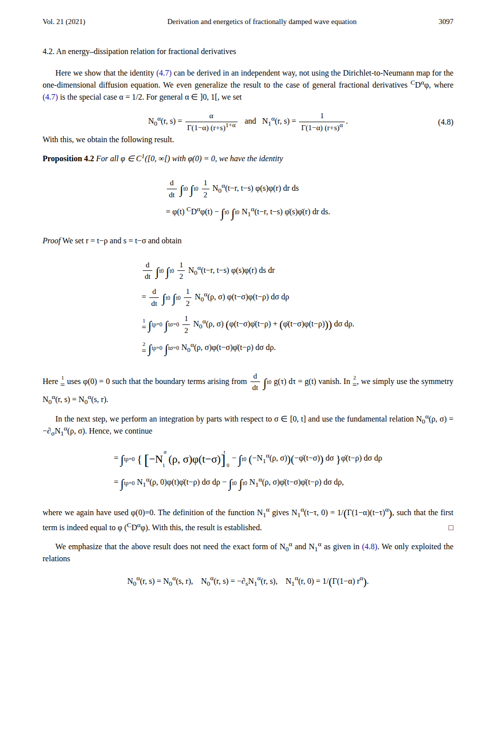Vol. 21 (2021) Derivation and energetics of fractionally damped wave equation 3097
4.2. An energy–dissipation relation for fractional derivatives
Here we show that the identity (4.7) can be derived in an independent way, not using the Dirichlet-to-Neumann map for the one-dimensional diffusion equation. We even generalize the result to the case of general fractional derivatives CDαφ, where (4.7) is the special case α = 1/2. For general α ∈ ]0, 1[, we set
N0α(r, s) = αΓ(1−α) (r+s)1+α and N1α(r, s) = 1 Γ(1−α) (r+s)α.
(4.8)
With this, we obtain the following result.
Proposition 4.2 For all φ ∈ C1([0, ∞[) with φ(0) = 0, we have the identity
ddt ∫t 0 ∫t 0 12 N0α(t−r, t−s) φ(s)φ(r) dr ds
= φ(t) CDαφ(t) − ∫t 0 ∫t 0 N1α(t−r, t−s) φ̇(s)φ̇(r) dr ds.
Proof We set r = t−ρ and s = t−σ and obtain
ddt ∫t 0 ∫t 0 12 N0α(t−r, t−s) φ(s)φ(r) ds dr
= ddt ∫t 0 ∫t 0 12 N0α(ρ, σ) φ(t−σ)φ(t−ρ) dσ dρ
1= ∫tρ=0 ∫tσ=0 12 N0α(ρ, σ) (φ(t−σ)φ̇(t−ρ) + (φ̇(t−σ)φ(t−ρ))) dσ dρ.
2= ∫tρ=0 ∫tσ=0 N0α(ρ, σ)φ(t−σ)φ̇(t−ρ) dσ dρ.
Here 1= uses φ(0) = 0 such that the boundary terms arising from ddt ∫t 0 g(τ) dτ = g(t) vanish. In 2=, we simply use the symmetry N0α(r, s) = N0α(s, r).
In the next step, we perform an integration by parts with respect to σ ∈ [0, t] and use the fundamental relation N0α(ρ, σ) = −∂σN1α(ρ, σ). Hence, we continue
= ∫tρ=0 { [−N1α(ρ, σ)φ(t−σ)]t0 − ∫t 0 (−N1α(ρ, σ))(−φ̇(t−σ)) dσ }φ̇(t−ρ) dσ dρ
= ∫tρ=0 N1α(ρ, 0)φ(t)φ̇(t−ρ) dσ dρ − ∫t 0 ∫t 0 N1α(ρ, σ)φ̇(t−σ)φ̇(t−ρ) dσ dρ,
where we again have used φ(0)=0. The definition of the function N1α gives N1α(t−τ, 0) = 1/(Γ(1−α)(t−τ)α), such that the first term is indeed equal to φ (CDαφ). With this, the result is established. □
We emphasize that the above result does not need the exact form of N0α and N1α as given in (4.8). We only exploited the relations
N0α(r, s) = N0α(s, r), N0α(r, s) = −∂sN1α(r, s), N1α(r, 0) = 1/(Γ(1−α) rα).